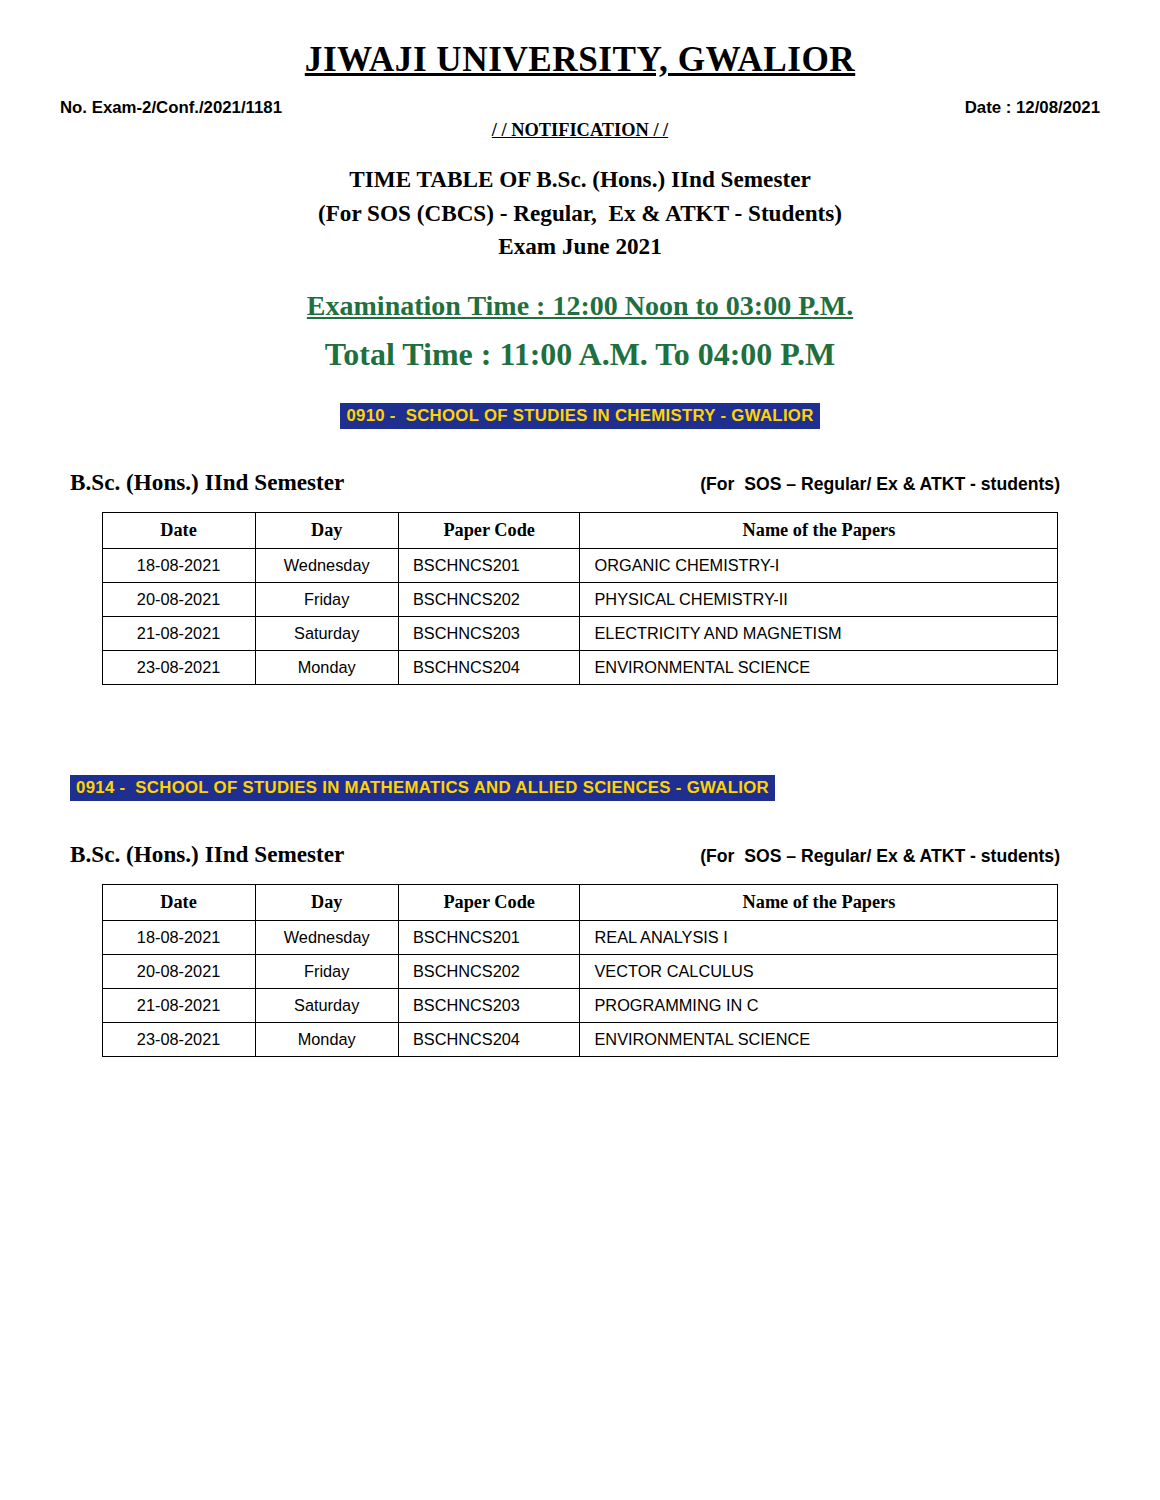JIWAJI UNIVERSITY, GWALIOR
No. Exam-2/Conf./2021/1181 Date : 12/08/2021
/ / NOTIFICATION / /
TIME TABLE OF B.Sc. (Hons.) IInd Semester
(For SOS (CBCS) - Regular, Ex & ATKT - Students)
Exam June 2021
Examination Time : 12:00 Noon to 03:00 P.M.
Total Time : 11:00 A.M. To 04:00 P.M
0910 - SCHOOL OF STUDIES IN CHEMISTRY - GWALIOR
B.Sc. (Hons.) IInd Semester (For SOS – Regular/ Ex & ATKT - students)
| Date | Day | Paper Code | Name of the Papers |
| --- | --- | --- | --- |
| 18-08-2021 | Wednesday | BSCHNCS201 | ORGANIC CHEMISTRY-I |
| 20-08-2021 | Friday | BSCHNCS202 | PHYSICAL CHEMISTRY-II |
| 21-08-2021 | Saturday | BSCHNCS203 | ELECTRICITY AND MAGNETISM |
| 23-08-2021 | Monday | BSCHNCS204 | ENVIRONMENTAL SCIENCE |
0914 - SCHOOL OF STUDIES IN MATHEMATICS AND ALLIED SCIENCES - GWALIOR
B.Sc. (Hons.) IInd Semester (For SOS – Regular/ Ex & ATKT - students)
| Date | Day | Paper Code | Name of the Papers |
| --- | --- | --- | --- |
| 18-08-2021 | Wednesday | BSCHNCS201 | REAL ANALYSIS I |
| 20-08-2021 | Friday | BSCHNCS202 | VECTOR CALCULUS |
| 21-08-2021 | Saturday | BSCHNCS203 | PROGRAMMING IN C |
| 23-08-2021 | Monday | BSCHNCS204 | ENVIRONMENTAL SCIENCE |